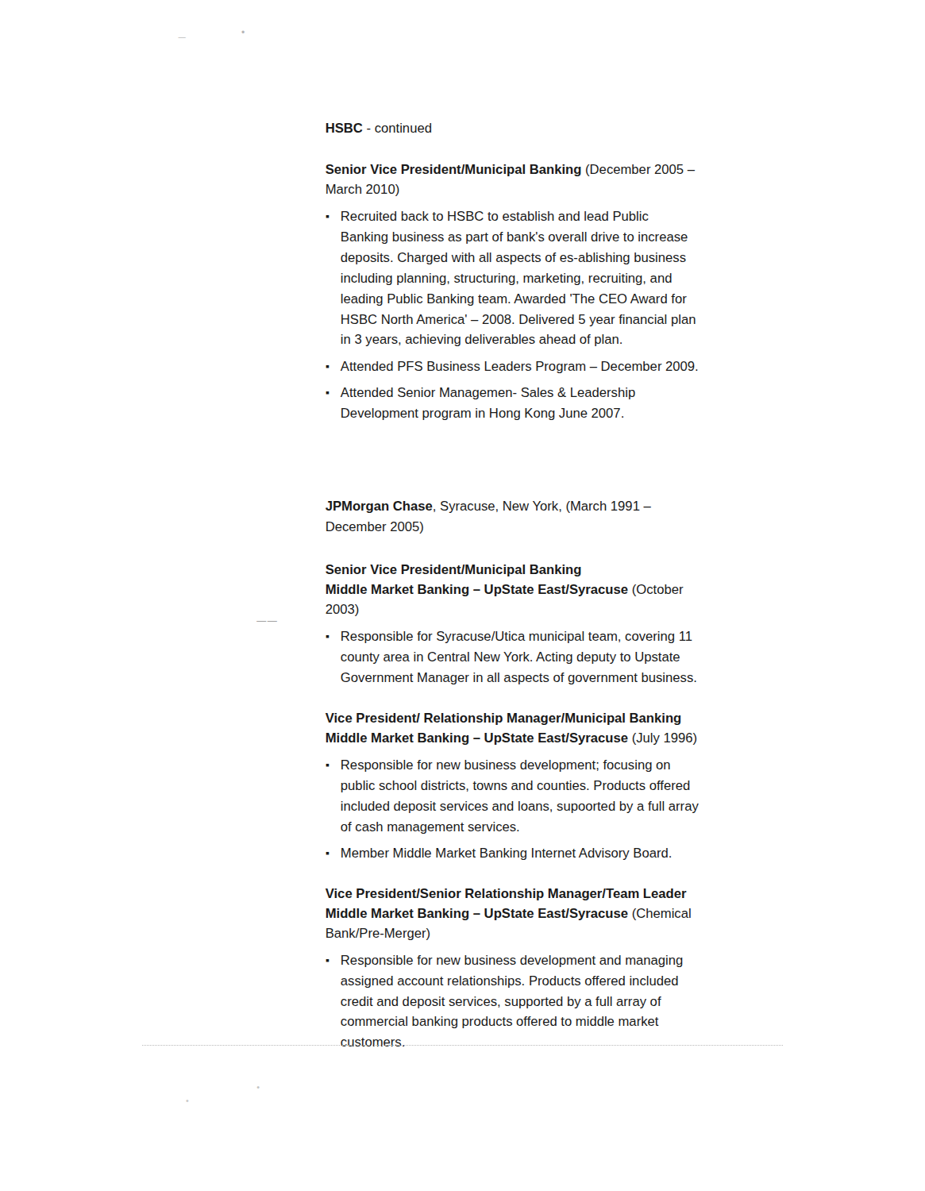—
•
HSBC - continued
Senior Vice President/Municipal Banking (December 2005 – March 2010)
Recruited back to HSBC to establish and lead Public Banking business as part of bank's overall drive to increase deposits. Charged with all aspects of es‑ablishing business including planning, structuring, marketing, recruiting, and leading Public Banking team. Awarded 'The CEO Award for HSBC North America' – 2008. Delivered 5 year financial plan in 3 years, achieving deliverables ahead of plan.
Attended PFS Business Leaders Program – December 2009.
Attended Senior Managemen‑ Sales & Leadership Development program in Hong Kong June 2007.
JPMorgan Chase, Syracuse, New York, (March 1991 – December 2005)
Senior Vice President/Municipal Banking
Middle Market Banking – UpState East/Syracuse (October 2003)
Responsible for Syracuse/Utica municipal team, covering 11 county area in Central New York. Acting deputy to Upstate Government Manager in all aspects of government business.
Vice President/ Relationship Manager/Municipal Banking
Middle Market Banking – UpState East/Syracuse (July 1996)
Responsible for new business development; focusing on public school districts, towns and counties. Products offered included deposit services and loans, supoorted by a full array of cash management services.
Member Middle Market Banking Internet Advisory Board.
Vice President/Senior Relationship Manager/Team Leader
Middle Market Banking – UpState East/Syracuse (Chemical Bank/Pre-Merger)
Responsible for new business development and managing assigned account relationships. Products offered included credit and deposit services, supported by a full array of commercial banking products offered to middle market customers.
——
•
•